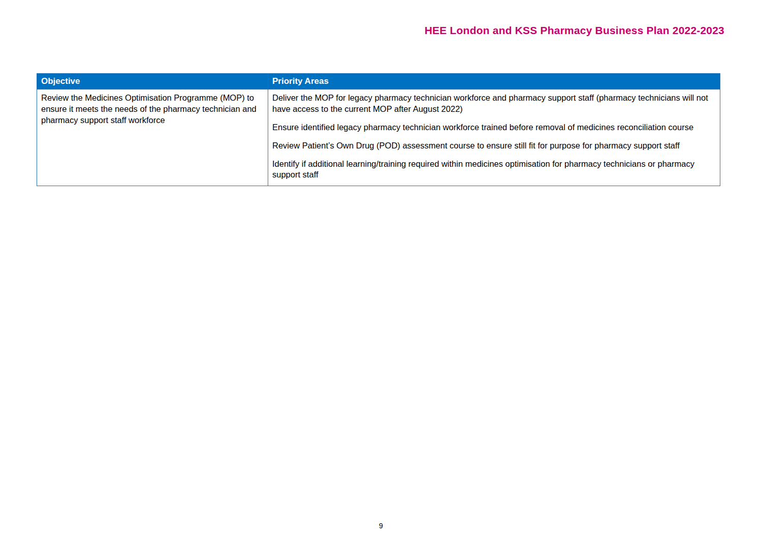HEE London and KSS Pharmacy Business Plan 2022-2023
| Objective | Priority Areas |
| --- | --- |
| Review the Medicines Optimisation Programme (MOP) to ensure it meets the needs of the pharmacy technician and pharmacy support staff workforce | Deliver the MOP for legacy pharmacy technician workforce and pharmacy support staff (pharmacy technicians will not have access to the current MOP after August 2022) Ensure identified legacy pharmacy technician workforce trained before removal of medicines reconciliation course Review Patient’s Own Drug (POD) assessment course to ensure still fit for purpose for pharmacy support staff Identify if additional learning/training required within medicines optimisation for pharmacy technicians or pharmacy support staff |
9